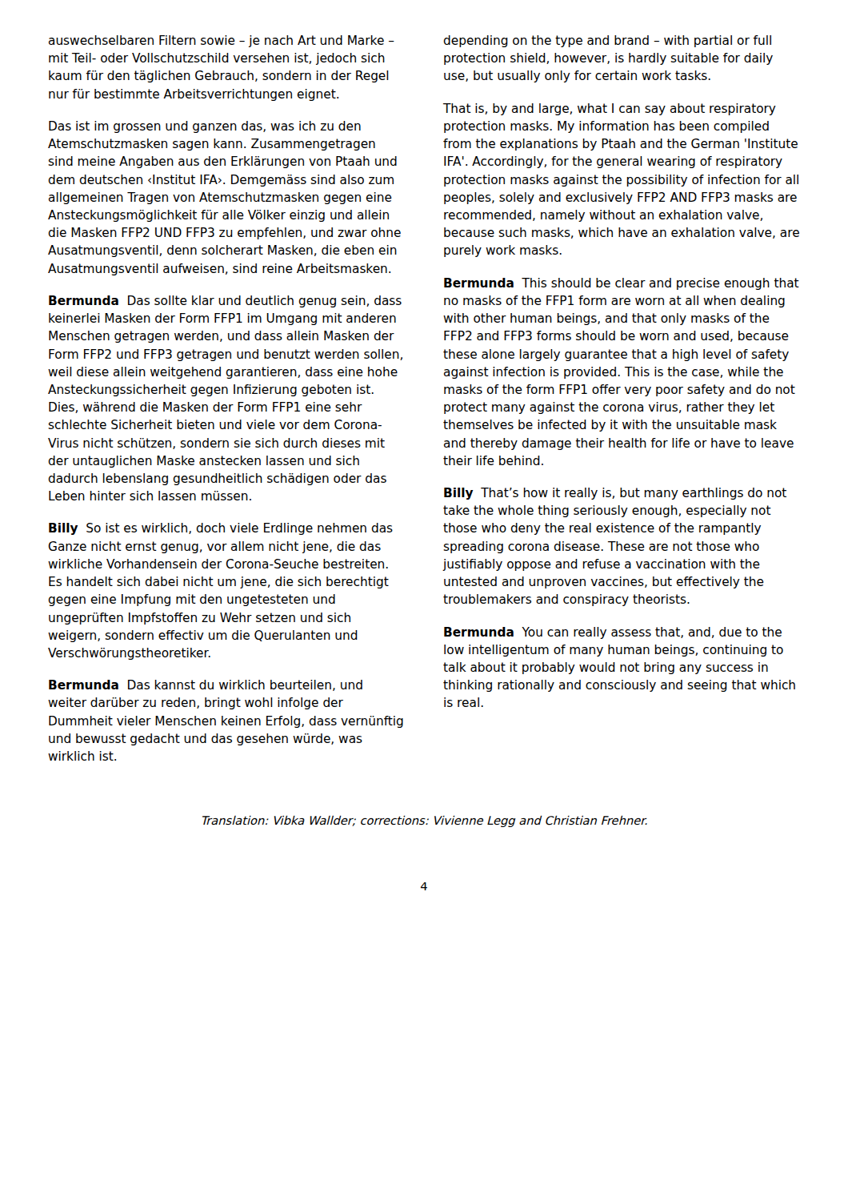auswechselbaren Filtern sowie – je nach Art und Marke – mit Teil- oder Vollschutzschild versehen ist, jedoch sich kaum für den täglichen Gebrauch, sondern in der Regel nur für bestimmte Arbeitsverrichtungen eignet.
Das ist im grossen und ganzen das, was ich zu den Atemschutzmasken sagen kann. Zusammengetragen sind meine Angaben aus den Erklärungen von Ptaah und dem deutschen ‹Institut IFA›. Demgemäss sind also zum allgemeinen Tragen von Atemschutzmasken gegen eine Ansteckungsmöglichkeit für alle Völker einzig und allein die Masken FFP2 UND FFP3 zu empfehlen, und zwar ohne Ausatmungsventil, denn solcherart Masken, die eben ein Ausatmungsventil aufweisen, sind reine Arbeitsmasken.
Bermunda Das sollte klar und deutlich genug sein, dass keinerlei Masken der Form FFP1 im Umgang mit anderen Menschen getragen werden, und dass allein Masken der Form FFP2 und FFP3 getragen und benutzt werden sollen, weil diese allein weitgehend garantieren, dass eine hohe Ansteckungssicherheit gegen Infizierung geboten ist. Dies, während die Masken der Form FFP1 eine sehr schlechte Sicherheit bieten und viele vor dem Corona-Virus nicht schützen, sondern sie sich durch dieses mit der untauglichen Maske anstecken lassen und sich dadurch lebenslang gesundheitlich schädigen oder das Leben hinter sich lassen müssen.
Billy So ist es wirklich, doch viele Erdlinge nehmen das Ganze nicht ernst genug, vor allem nicht jene, die das wirkliche Vorhandensein der Corona-Seuche bestreiten. Es handelt sich dabei nicht um jene, die sich berechtigt gegen eine Impfung mit den ungetesteten und ungeprüften Impfstoffen zu Wehr setzen und sich weigern, sondern effectiv um die Querulanten und Verschwörungstheoretiker.
Bermunda Das kannst du wirklich beurteilen, und weiter darüber zu reden, bringt wohl infolge der Dummheit vieler Menschen keinen Erfolg, dass vernünftig und bewusst gedacht und das gesehen würde, was wirklich ist.
depending on the type and brand – with partial or full protection shield, however, is hardly suitable for daily use, but usually only for certain work tasks.
That is, by and large, what I can say about respiratory protection masks. My information has been compiled from the explanations by Ptaah and the German 'Institute IFA'. Accordingly, for the general wearing of respiratory protection masks against the possibility of infection for all peoples, solely and exclusively FFP2 AND FFP3 masks are recommended, namely without an exhalation valve, because such masks, which have an exhalation valve, are purely work masks.
Bermunda This should be clear and precise enough that no masks of the FFP1 form are worn at all when dealing with other human beings, and that only masks of the FFP2 and FFP3 forms should be worn and used, because these alone largely guarantee that a high level of safety against infection is provided. This is the case, while the masks of the form FFP1 offer very poor safety and do not protect many against the corona virus, rather they let themselves be infected by it with the unsuitable mask and thereby damage their health for life or have to leave their life behind.
Billy That’s how it really is, but many earthlings do not take the whole thing seriously enough, especially not those who deny the real existence of the rampantly spreading corona disease. These are not those who justifiably oppose and refuse a vaccination with the untested and unproven vaccines, but effectively the troublemakers and conspiracy theorists.
Bermunda You can really assess that, and, due to the low intelligentum of many human beings, continuing to talk about it probably would not bring any success in thinking rationally and consciously and seeing that which is real.
Translation: Vibka Wallder; corrections: Vivienne Legg and Christian Frehner.
4